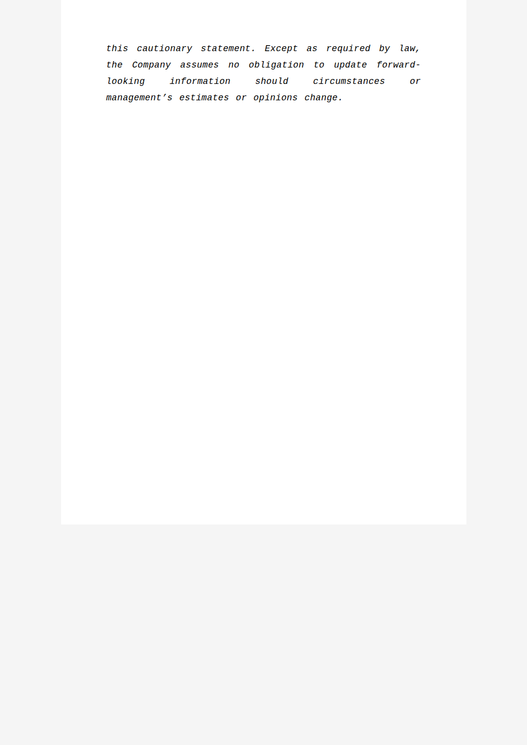this cautionary statement. Except as required by law, the Company assumes no obligation to update forward-looking information should circumstances or management’s estimates or opinions change.